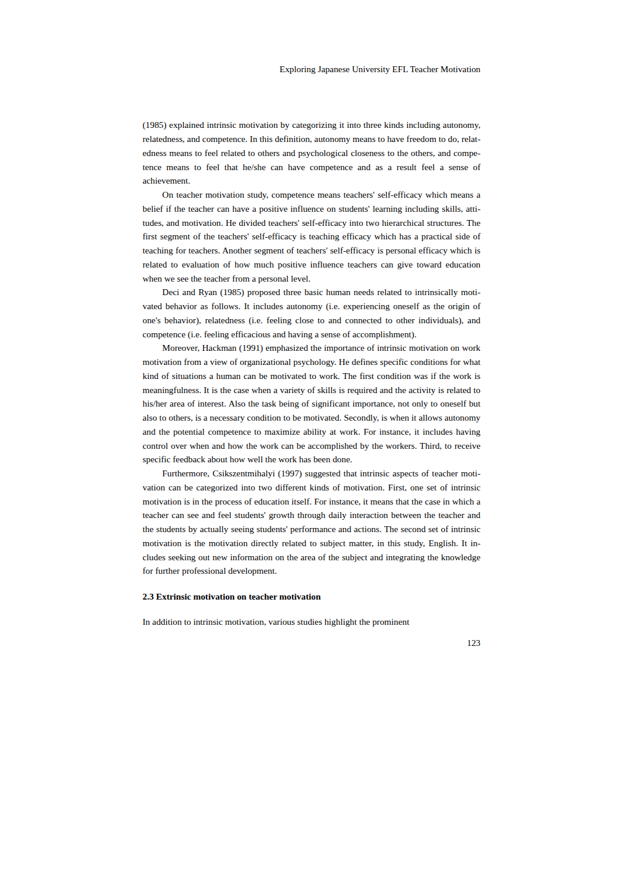Exploring Japanese University EFL Teacher Motivation
(1985) explained intrinsic motivation by categorizing it into three kinds including autonomy, relatedness, and competence. In this definition, autonomy means to have freedom to do, relatedness means to feel related to others and psychological closeness to the others, and competence means to feel that he/she can have competence and as a result feel a sense of achievement.
On teacher motivation study, competence means teachers' self-efficacy which means a belief if the teacher can have a positive influence on students' learning including skills, attitudes, and motivation. He divided teachers' self-efficacy into two hierarchical structures. The first segment of the teachers' self-efficacy is teaching efficacy which has a practical side of teaching for teachers. Another segment of teachers' self-efficacy is personal efficacy which is related to evaluation of how much positive influence teachers can give toward education when we see the teacher from a personal level.
Deci and Ryan (1985) proposed three basic human needs related to intrinsically motivated behavior as follows. It includes autonomy (i.e. experiencing oneself as the origin of one's behavior), relatedness (i.e. feeling close to and connected to other individuals), and competence (i.e. feeling efficacious and having a sense of accomplishment).
Moreover, Hackman (1991) emphasized the importance of intrinsic motivation on work motivation from a view of organizational psychology. He defines specific conditions for what kind of situations a human can be motivated to work. The first condition was if the work is meaningfulness. It is the case when a variety of skills is required and the activity is related to his/her area of interest. Also the task being of significant importance, not only to oneself but also to others, is a necessary condition to be motivated. Secondly, is when it allows autonomy and the potential competence to maximize ability at work. For instance, it includes having control over when and how the work can be accomplished by the workers. Third, to receive specific feedback about how well the work has been done.
Furthermore, Csikszentmihalyi (1997) suggested that intrinsic aspects of teacher motivation can be categorized into two different kinds of motivation. First, one set of intrinsic motivation is in the process of education itself. For instance, it means that the case in which a teacher can see and feel students' growth through daily interaction between the teacher and the students by actually seeing students' performance and actions. The second set of intrinsic motivation is the motivation directly related to subject matter, in this study, English. It includes seeking out new information on the area of the subject and integrating the knowledge for further professional development.
2.3 Extrinsic motivation on teacher motivation
In addition to intrinsic motivation, various studies highlight the prominent
123